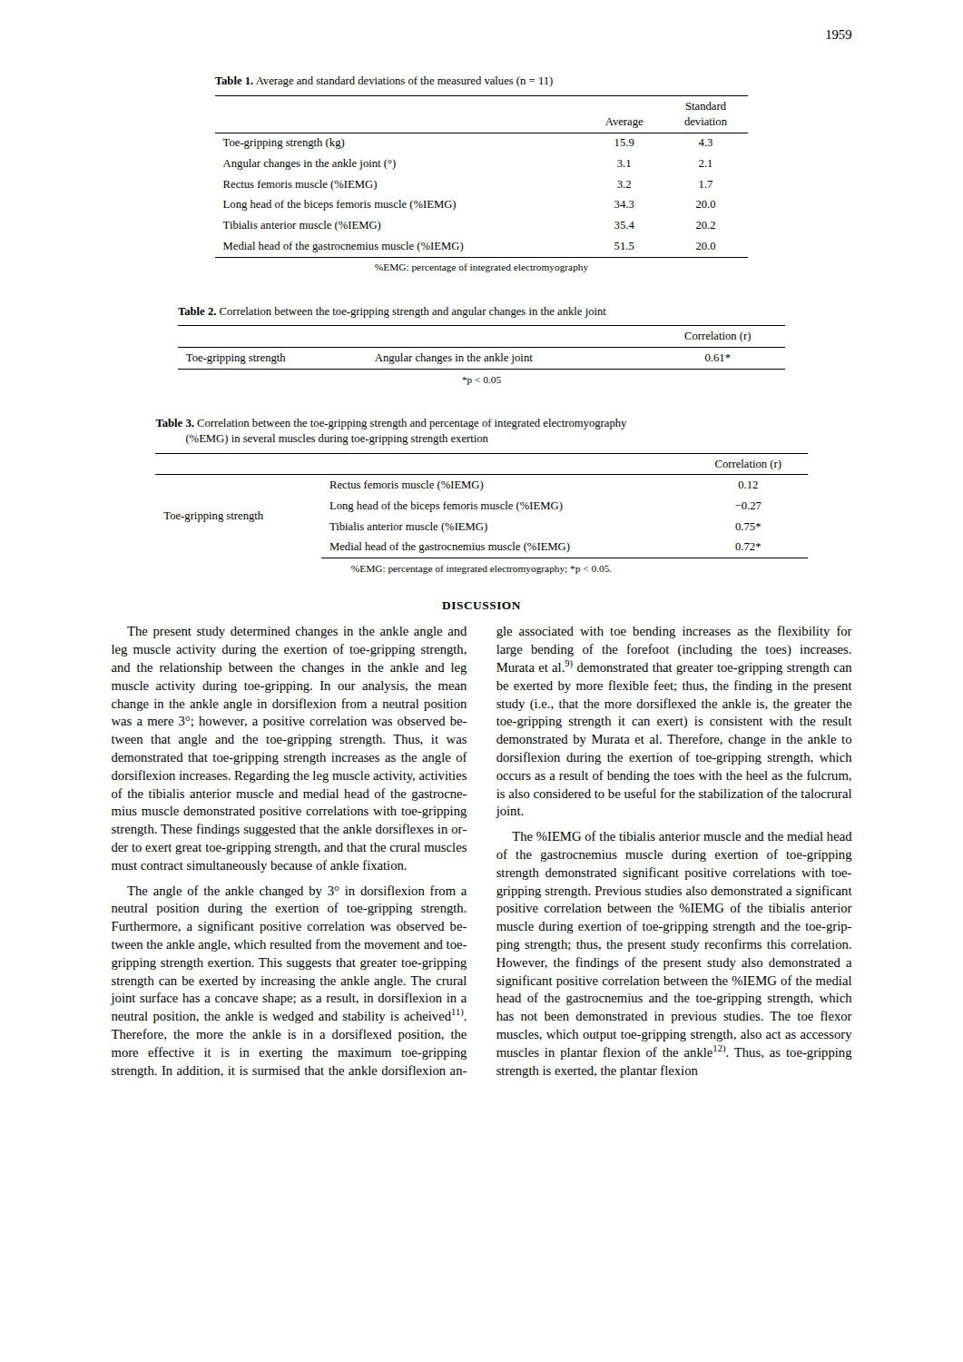1959
Table 1. Average and standard deviations of the measured values (n = 11)
| | Average | Standard deviation |
| --- | --- | --- |
| Toe-gripping strength (kg) | 15.9 | 4.3 |
| Angular changes in the ankle joint (°) | 3.1 | 2.1 |
| Rectus femoris muscle (%IEMG) | 3.2 | 1.7 |
| Long head of the biceps femoris muscle (%IEMG) | 34.3 | 20.0 |
| Tibialis anterior muscle (%IEMG) | 35.4 | 20.2 |
| Medial head of the gastrocnemius muscle (%IEMG) | 51.5 | 20.0 |
%EMG: percentage of integrated electromyography
Table 2. Correlation between the toe-gripping strength and angular changes in the ankle joint
| | | Correlation (r) |
| --- | --- | --- |
| Toe-gripping strength | Angular changes in the ankle joint | 0.61* |
*p < 0.05
Table 3. Correlation between the toe-gripping strength and percentage of integrated electromyography (%EMG) in several muscles during toe-gripping strength exertion
| | | Correlation (r) |
| --- | --- | --- |
| Toe-gripping strength | Rectus femoris muscle (%IEMG) | 0.12 |
| Long head of the biceps femoris muscle (%IEMG) | −0.27 |
| Tibialis anterior muscle (%IEMG) | 0.75* |
| Medial head of the gastrocnemius muscle (%IEMG) | 0.72* |
%EMG: percentage of integrated electromyography; *p < 0.05.
DISCUSSION
The present study determined changes in the ankle angle and leg muscle activity during the exertion of toe-gripping strength, and the relationship between the changes in the ankle and leg muscle activity during toe-gripping. In our analysis, the mean change in the ankle angle in dorsiflexion from a neutral position was a mere 3°; however, a positive correlation was observed between that angle and the toe-gripping strength. Thus, it was demonstrated that toe-gripping strength increases as the angle of dorsiflexion increases. Regarding the leg muscle activity, activities of the tibialis anterior muscle and medial head of the gastrocnemius muscle demonstrated positive correlations with toe-gripping strength. These findings suggested that the ankle dorsiflexes in order to exert great toe-gripping strength, and that the crural muscles must contract simultaneously because of ankle fixation.
The angle of the ankle changed by 3° in dorsiflexion from a neutral position during the exertion of toe-gripping strength. Furthermore, a significant positive correlation was observed between the ankle angle, which resulted from the movement and toe-gripping strength exertion. This suggests that greater toe-gripping strength can be exerted by increasing the ankle angle. The crural joint surface has a concave shape; as a result, in dorsiflexion in a neutral position, the ankle is wedged and stability is acheived11). Therefore, the more the ankle is in a dorsiflexed position, the more effective it is in exerting the maximum toe-gripping strength. In addition, it is surmised that the ankle dorsiflexion angle associated with toe bending increases as the flexibility for large bending of the forefoot (including the toes) increases. Murata et al.9) demonstrated that greater toe-gripping strength can be exerted by more flexible feet; thus, the finding in the present study (i.e., that the more dorsiflexed the ankle is, the greater the toe-gripping strength it can exert) is consistent with the result demonstrated by Murata et al. Therefore, change in the ankle to dorsiflexion during the exertion of toe-gripping strength, which occurs as a result of bending the toes with the heel as the fulcrum, is also considered to be useful for the stabilization of the talocrural joint.
The %IEMG of the tibialis anterior muscle and the medial head of the gastrocnemius muscle during exertion of toe-gripping strength demonstrated significant positive correlations with toe-gripping strength. Previous studies also demonstrated a significant positive correlation between the %IEMG of the tibialis anterior muscle during exertion of toe-gripping strength and the toe-gripping strength; thus, the present study reconfirms this correlation. However, the findings of the present study also demonstrated a significant positive correlation between the %IEMG of the medial head of the gastrocnemius and the toe-gripping strength, which has not been demonstrated in previous studies. The toe flexor muscles, which output toe-gripping strength, also act as accessory muscles in plantar flexion of the ankle12). Thus, as toe-gripping strength is exerted, the plantar flexion